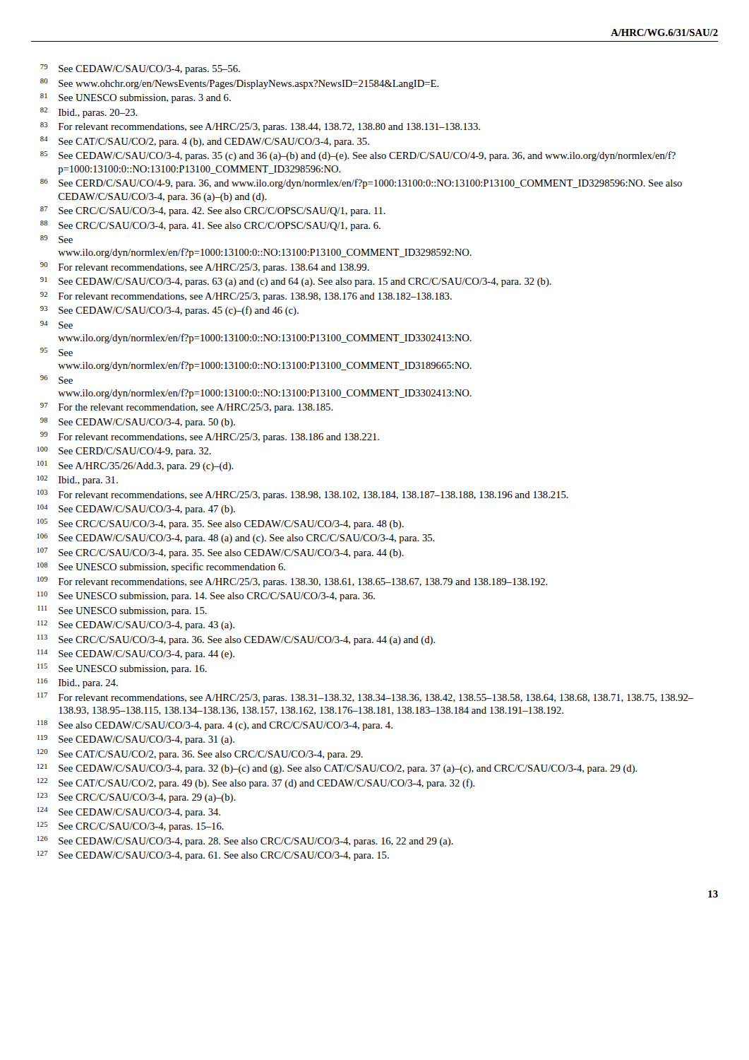A/HRC/WG.6/31/SAU/2
79 See CEDAW/C/SAU/CO/3-4, paras. 55–56.
80 See www.ohchr.org/en/NewsEvents/Pages/DisplayNews.aspx?NewsID=21584&LangID=E.
81 See UNESCO submission, paras. 3 and 6.
82 Ibid., paras. 20–23.
83 For relevant recommendations, see A/HRC/25/3, paras. 138.44, 138.72, 138.80 and 138.131–138.133.
84 See CAT/C/SAU/CO/2, para. 4 (b), and CEDAW/C/SAU/CO/3-4, para. 35.
85 See CEDAW/C/SAU/CO/3-4, paras. 35 (c) and 36 (a)–(b) and (d)–(e). See also CERD/C/SAU/CO/4-9, para. 36, and www.ilo.org/dyn/normlex/en/f?p=1000:13100:0::NO:13100:P13100_COMMENT_ID3298596:NO.
86 See CERD/C/SAU/CO/4-9, para. 36, and www.ilo.org/dyn/normlex/en/f?p=1000:13100:0::NO:13100:P13100_COMMENT_ID3298596:NO. See also CEDAW/C/SAU/CO/3-4, para. 36 (a)–(b) and (d).
87 See CRC/C/SAU/CO/3-4, para. 42. See also CRC/C/OPSC/SAU/Q/1, para. 11.
88 See CRC/C/SAU/CO/3-4, para. 41. See also CRC/C/OPSC/SAU/Q/1, para. 6.
89 Seewww.ilo.org/dyn/normlex/en/f?p=1000:13100:0::NO:13100:P13100_COMMENT_ID3298592:NO.
90 For relevant recommendations, see A/HRC/25/3, paras. 138.64 and 138.99.
91 See CEDAW/C/SAU/CO/3-4, paras. 63 (a) and (c) and 64 (a). See also para. 15 and CRC/C/SAU/CO/3-4, para. 32 (b).
92 For relevant recommendations, see A/HRC/25/3, paras. 138.98, 138.176 and 138.182–138.183.
93 See CEDAW/C/SAU/CO/3-4, paras. 45 (c)–(f) and 46 (c).
94 Seewww.ilo.org/dyn/normlex/en/f?p=1000:13100:0::NO:13100:P13100_COMMENT_ID3302413:NO.
95 Seewww.ilo.org/dyn/normlex/en/f?p=1000:13100:0::NO:13100:P13100_COMMENT_ID3189665:NO.
96 Seewww.ilo.org/dyn/normlex/en/f?p=1000:13100:0::NO:13100:P13100_COMMENT_ID3302413:NO.
97 For the relevant recommendation, see A/HRC/25/3, para. 138.185.
98 See CEDAW/C/SAU/CO/3-4, para. 50 (b).
99 For relevant recommendations, see A/HRC/25/3, paras. 138.186 and 138.221.
100 See CERD/C/SAU/CO/4-9, para. 32.
101 See A/HRC/35/26/Add.3, para. 29 (c)–(d).
102 Ibid., para. 31.
103 For relevant recommendations, see A/HRC/25/3, paras. 138.98, 138.102, 138.184, 138.187–138.188, 138.196 and 138.215.
104 See CEDAW/C/SAU/CO/3-4, para. 47 (b).
105 See CRC/C/SAU/CO/3-4, para. 35. See also CEDAW/C/SAU/CO/3-4, para. 48 (b).
106 See CEDAW/C/SAU/CO/3-4, para. 48 (a) and (c). See also CRC/C/SAU/CO/3-4, para. 35.
107 See CRC/C/SAU/CO/3-4, para. 35. See also CEDAW/C/SAU/CO/3-4, para. 44 (b).
108 See UNESCO submission, specific recommendation 6.
109 For relevant recommendations, see A/HRC/25/3, paras. 138.30, 138.61, 138.65–138.67, 138.79 and 138.189–138.192.
110 See UNESCO submission, para. 14. See also CRC/C/SAU/CO/3-4, para. 36.
111 See UNESCO submission, para. 15.
112 See CEDAW/C/SAU/CO/3-4, para. 43 (a).
113 See CRC/C/SAU/CO/3-4, para. 36. See also CEDAW/C/SAU/CO/3-4, para. 44 (a) and (d).
114 See CEDAW/C/SAU/CO/3-4, para. 44 (e).
115 See UNESCO submission, para. 16.
116 Ibid., para. 24.
117 For relevant recommendations, see A/HRC/25/3, paras. 138.31–138.32, 138.34–138.36, 138.42, 138.55–138.58, 138.64, 138.68, 138.71, 138.75, 138.92–138.93, 138.95–138.115, 138.134–138.136, 138.157, 138.162, 138.176–138.181, 138.183–138.184 and 138.191–138.192.
118 See also CEDAW/C/SAU/CO/3-4, para. 4 (c), and CRC/C/SAU/CO/3-4, para. 4.
119 See CEDAW/C/SAU/CO/3-4, para. 31 (a).
120 See CAT/C/SAU/CO/2, para. 36. See also CRC/C/SAU/CO/3-4, para. 29.
121 See CEDAW/C/SAU/CO/3-4, para. 32 (b)–(c) and (g). See also CAT/C/SAU/CO/2, para. 37 (a)–(c), and CRC/C/SAU/CO/3-4, para. 29 (d).
122 See CAT/C/SAU/CO/2, para. 49 (b). See also para. 37 (d) and CEDAW/C/SAU/CO/3-4, para. 32 (f).
123 See CRC/C/SAU/CO/3-4, para. 29 (a)–(b).
124 See CEDAW/C/SAU/CO/3-4, para. 34.
125 See CRC/C/SAU/CO/3-4, paras. 15–16.
126 See CEDAW/C/SAU/CO/3-4, para. 28. See also CRC/C/SAU/CO/3-4, paras. 16, 22 and 29 (a).
127 See CEDAW/C/SAU/CO/3-4, para. 61. See also CRC/C/SAU/CO/3-4, para. 15.
13